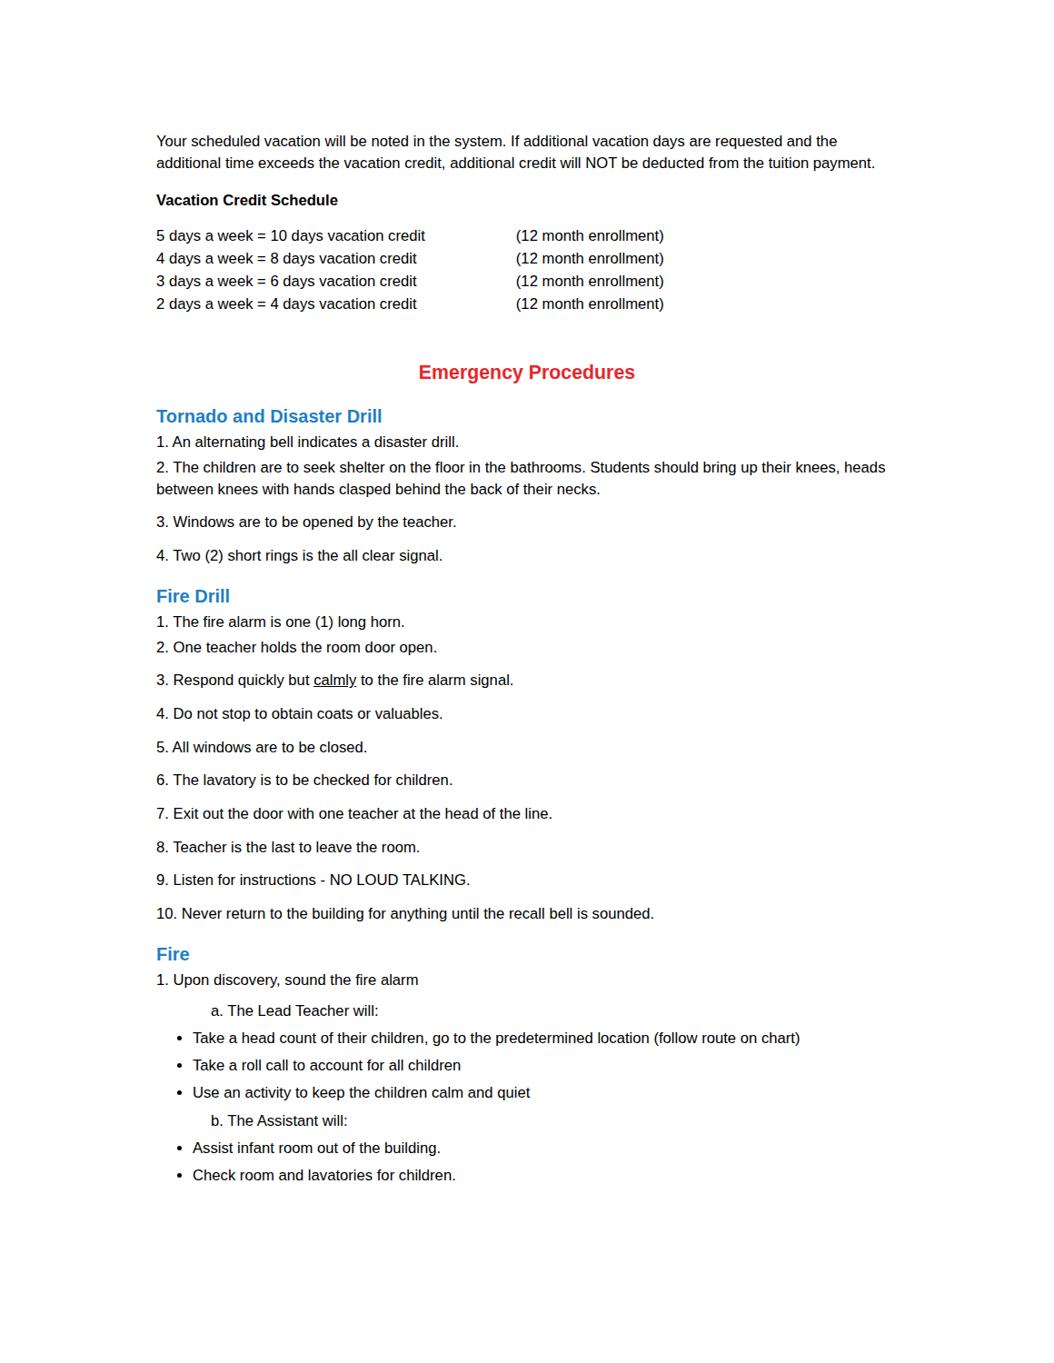Your scheduled vacation will be noted in the system. If additional vacation days are requested and the additional time exceeds the vacation credit, additional credit will NOT be deducted from the tuition payment.
Vacation Credit Schedule
| 5 days a week = 10 days vacation credit | (12 month enrollment) |
| 4 days a week = 8 days vacation credit | (12 month enrollment) |
| 3 days a week = 6 days vacation credit | (12 month enrollment) |
| 2 days a week = 4 days vacation credit | (12 month enrollment) |
Emergency Procedures
Tornado and Disaster Drill
1. An alternating bell indicates a disaster drill.
2. The children are to seek shelter on the floor in the bathrooms. Students should bring up their knees, heads between knees with hands clasped behind the back of their necks.
3. Windows are to be opened by the teacher.
4. Two (2) short rings is the all clear signal.
Fire Drill
1. The fire alarm is one (1) long horn.
2. One teacher holds the room door open.
3. Respond quickly but calmly to the fire alarm signal.
4. Do not stop to obtain coats or valuables.
5. All windows are to be closed.
6. The lavatory is to be checked for children.
7. Exit out the door with one teacher at the head of the line.
8. Teacher is the last to leave the room.
9. Listen for instructions - NO LOUD TALKING.
10. Never return to the building for anything until the recall bell is sounded.
Fire
1. Upon discovery, sound the fire alarm
a. The Lead Teacher will:
Take a head count of their children, go to the predetermined location (follow route on chart)
Take a roll call to account for all children
Use an activity to keep the children calm and quiet
b. The Assistant will:
Assist infant room out of the building.
Check room and lavatories for children.